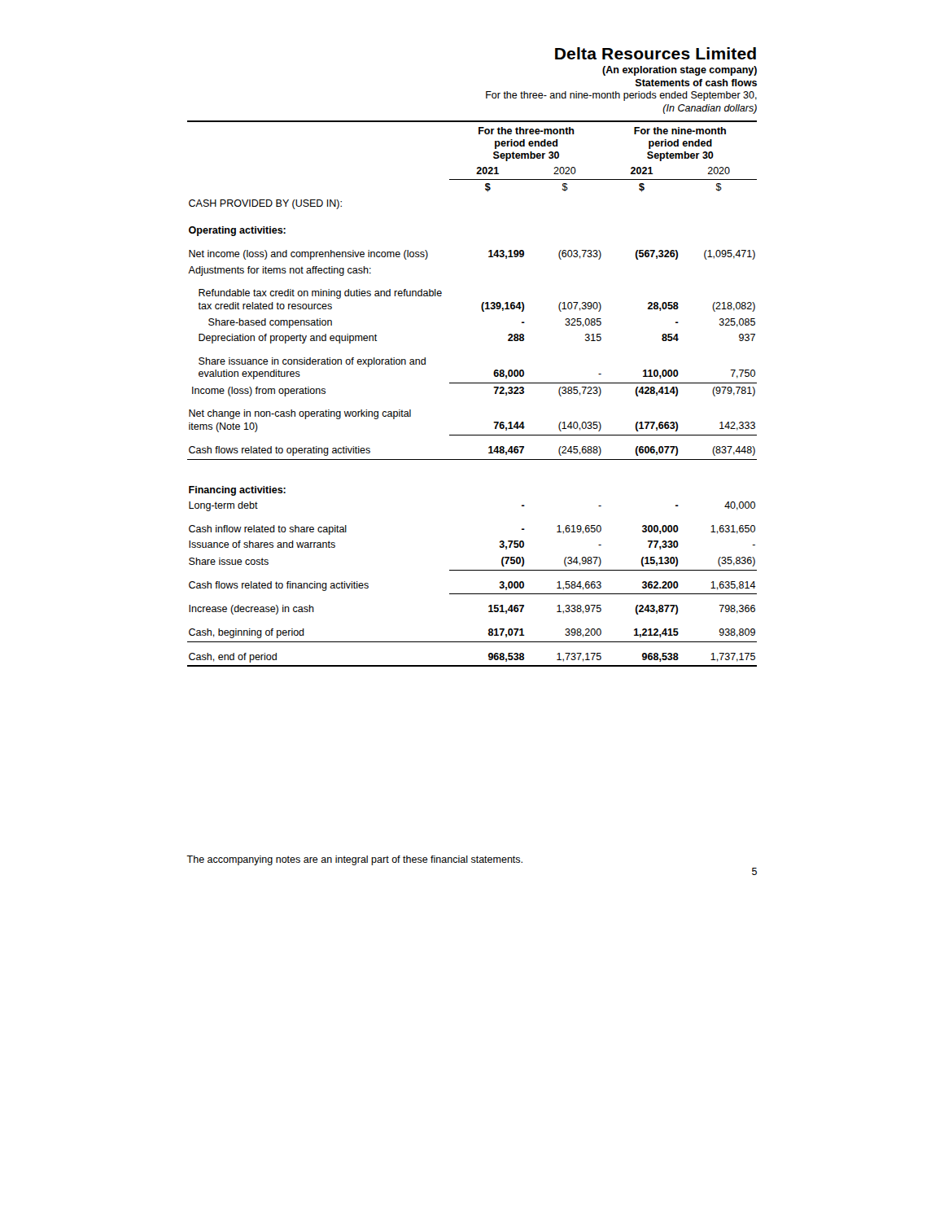Delta Resources Limited
(An exploration stage company)
Statements of cash flows
For the three- and nine-month periods ended September 30,
(In Canadian dollars)
| | For the three-month period ended September 30 | For the nine-month period ended September 30 |
| | 2021 | 2020 | 2021 | 2020 |
| | $ | $ | $ | $ |
| CASH PROVIDED BY (USED IN): | | | | |
| Operating activities: | | | | |
| Net income (loss) and comprenhensive income (loss) | 143,199 | (603,733) | (567,326) | (1,095,471) |
| Adjustments for items not affecting cash: | | | | |
| Refundable tax credit on mining duties and refundable tax credit related to resources | (139,164) | (107,390) | 28,058 | (218,082) |
| Share-based compensation | - | 325,085 | - | 325,085 |
| Depreciation of property and equipment | 288 | 315 | 854 | 937 |
| Share issuance in consideration of exploration and evalution expenditures | 68,000 | - | 110,000 | 7,750 |
| Income (loss) from operations | 72,323 | (385,723) | (428,414) | (979,781) |
| Net change in non-cash operating working capital items (Note 10) | 76,144 | (140,035) | (177,663) | 142,333 |
| Cash flows related to operating activities | 148,467 | (245,688) | (606,077) | (837,448) |
| Financing activities: | | | | |
| Long-term debt | - | - | - | 40,000 |
| Cash inflow related to share capital | - | 1,619,650 | 300,000 | 1,631,650 |
| Issuance of shares and warrants | 3,750 | - | 77,330 | - |
| Share issue costs | (750) | (34,987) | (15,130) | (35,836) |
| Cash flows related to financing activities | 3,000 | 1,584,663 | 362.200 | 1,635,814 |
| Increase (decrease) in cash | 151,467 | 1,338,975 | (243,877) | 798,366 |
| Cash, beginning of period | 817,071 | 398,200 | 1,212,415 | 938,809 |
| Cash, end of period | 968,538 | 1,737,175 | 968,538 | 1,737,175 |
The accompanying notes are an integral part of these financial statements.
5